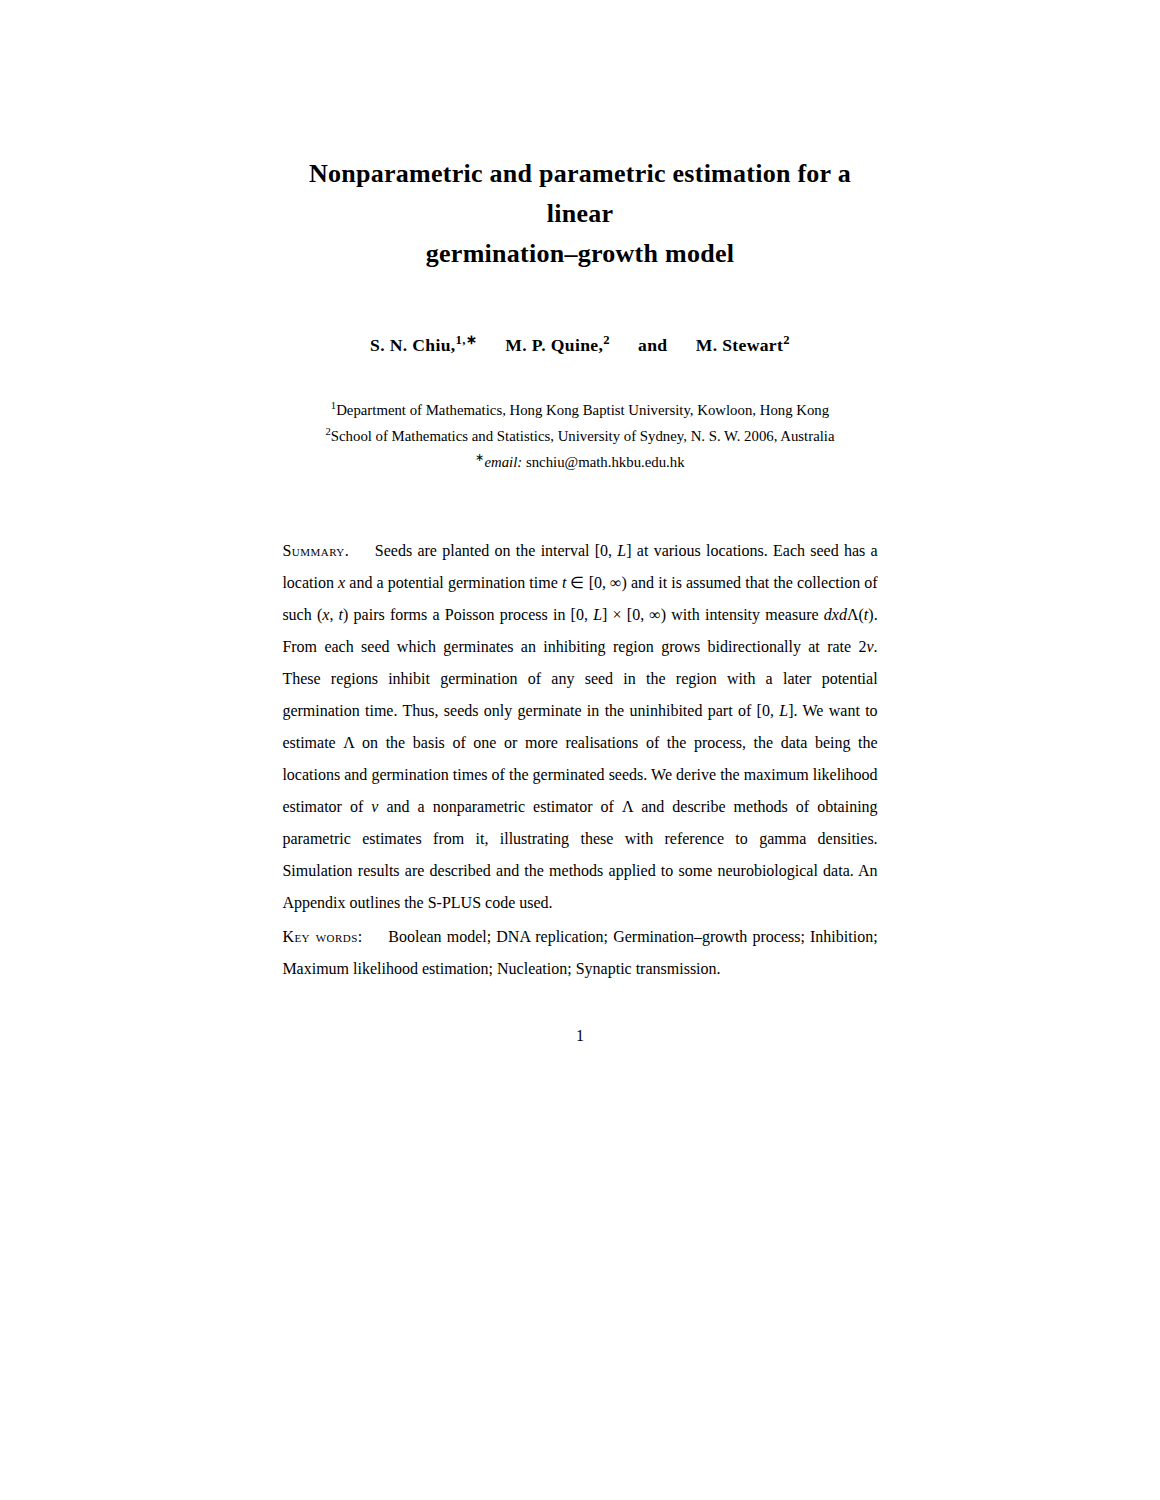Nonparametric and parametric estimation for a linear
germination–growth model
S. N. Chiu,1,∗ M. P. Quine,2 and M. Stewart2
1Department of Mathematics, Hong Kong Baptist University, Kowloon, Hong Kong
2School of Mathematics and Statistics, University of Sydney, N. S. W. 2006, Australia
∗email: snchiu@math.hkbu.edu.hk
Summary. Seeds are planted on the interval [0, L] at various locations. Each seed has a location x and a potential germination time t ∈ [0, ∞) and it is assumed that the collection of such (x, t) pairs forms a Poisson process in [0, L] × [0, ∞) with intensity measure dxd Λ(t). From each seed which germinates an inhibiting region grows bidirectionally at rate 2v. These regions inhibit germination of any seed in the region with a later potential germination time. Thus, seeds only germinate in the uninhibited part of [0, L]. We want to estimate Λ on the basis of one or more realisations of the process, the data being the locations and germination times of the germinated seeds. We derive the maximum likelihood estimator of v and a nonparametric estimator of Λ and describe methods of obtaining parametric estimates from it, illustrating these with reference to gamma densities. Simulation results are described and the methods applied to some neurobiological data. An Appendix outlines the S-PLUS code used.
Key words: Boolean model; DNA replication; Germination–growth process; Inhibition; Maximum likelihood estimation; Nucleation; Synaptic transmission.
1